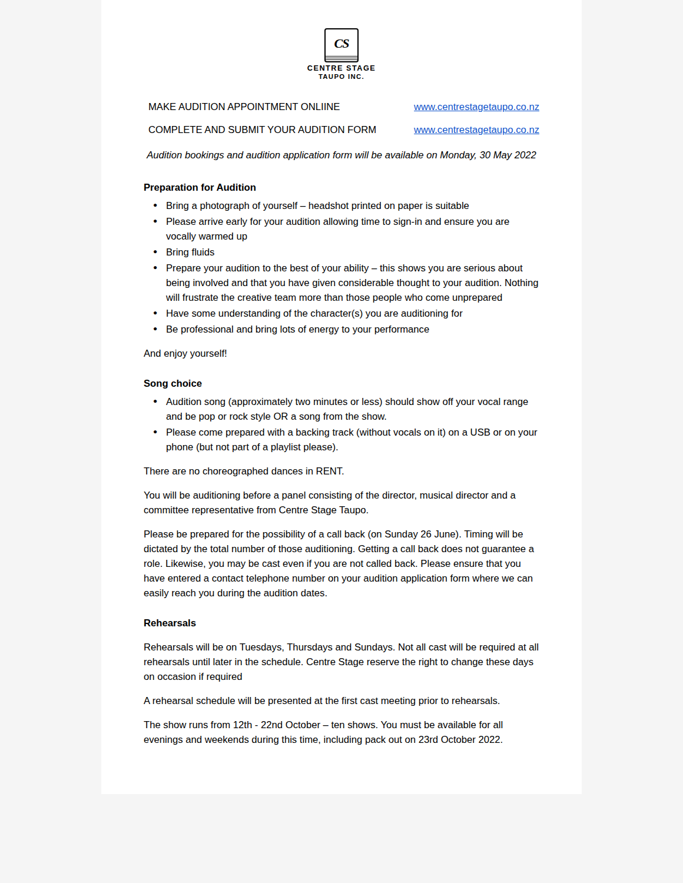CENTRE STAGE TAUPO INC.
MAKE AUDITION APPOINTMENT ONLIINE www.centrestagetaupo.co.nz
COMPLETE AND SUBMIT YOUR AUDITION FORM www.centrestagetaupo.co.nz
Audition bookings and audition application form will be available on Monday, 30 May 2022
Preparation for Audition
Bring a photograph of yourself – headshot printed on paper is suitable
Please arrive early for your audition allowing time to sign-in and ensure you are vocally warmed up
Bring fluids
Prepare your audition to the best of your ability – this shows you are serious about being involved and that you have given considerable thought to your audition. Nothing will frustrate the creative team more than those people who come unprepared
Have some understanding of the character(s) you are auditioning for
Be professional and bring lots of energy to your performance
And enjoy yourself!
Song choice
Audition song (approximately two minutes or less) should show off your vocal range and be pop or rock style OR a song from the show.
Please come prepared with a backing track (without vocals on it) on a USB or on your phone (but not part of a playlist please).
There are no choreographed dances in RENT.
You will be auditioning before a panel consisting of the director, musical director and a committee representative from Centre Stage Taupo.
Please be prepared for the possibility of a call back (on Sunday 26 June). Timing will be dictated by the total number of those auditioning. Getting a call back does not guarantee a role. Likewise, you may be cast even if you are not called back. Please ensure that you have entered a contact telephone number on your audition application form where we can easily reach you during the audition dates.
Rehearsals
Rehearsals will be on Tuesdays, Thursdays and Sundays. Not all cast will be required at all rehearsals until later in the schedule. Centre Stage reserve the right to change these days on occasion if required
A rehearsal schedule will be presented at the first cast meeting prior to rehearsals.
The show runs from 12th - 22nd October – ten shows. You must be available for all evenings and weekends during this time, including pack out on 23rd October 2022.